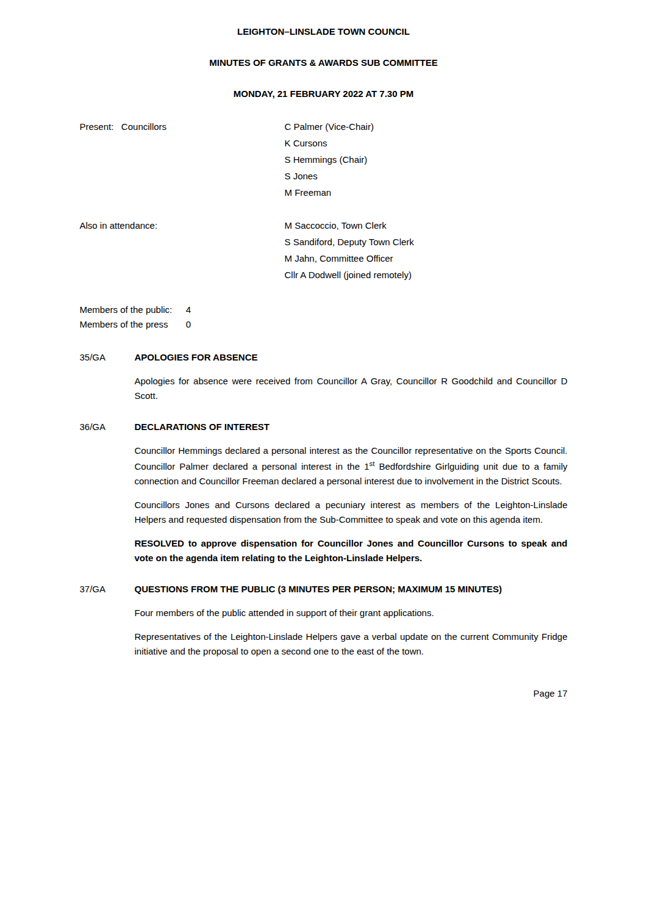LEIGHTON–LINSLADE TOWN COUNCIL
MINUTES OF GRANTS & AWARDS SUB COMMITTEE
MONDAY, 21 FEBRUARY 2022 AT 7.30 PM
| Present: Councillors | C Palmer (Vice-Chair) |
| | K Cursons |
| | S Hemmings (Chair) |
| | S Jones |
| | M Freeman |
| Also in attendance: | M Saccoccio, Town Clerk |
| | S Sandiford, Deputy Town Clerk |
| | M Jahn, Committee Officer |
| | Cllr A Dodwell (joined remotely) |
| Members of the public: | 4 |
| Members of the press | 0 |
35/GA
Apologies for Absence
Apologies for absence were received from Councillor A Gray, Councillor R Goodchild and Councillor D Scott.
36/GA
Declarations of Interest
Councillor Hemmings declared a personal interest as the Councillor representative on the Sports Council. Councillor Palmer declared a personal interest in the 1st Bedfordshire Girlguiding unit due to a family connection and Councillor Freeman declared a personal interest due to involvement in the District Scouts.
Councillors Jones and Cursons declared a pecuniary interest as members of the Leighton-Linslade Helpers and requested dispensation from the Sub-Committee to speak and vote on this agenda item.
RESOLVED to approve dispensation for Councillor Jones and Councillor Cursons to speak and vote on the agenda item relating to the Leighton-Linslade Helpers.
37/GA
Questions from the Public (3 minutes per person; maximum 15 minutes)
Four members of the public attended in support of their grant applications.
Representatives of the Leighton-Linslade Helpers gave a verbal update on the current Community Fridge initiative and the proposal to open a second one to the east of the town.
Page 17